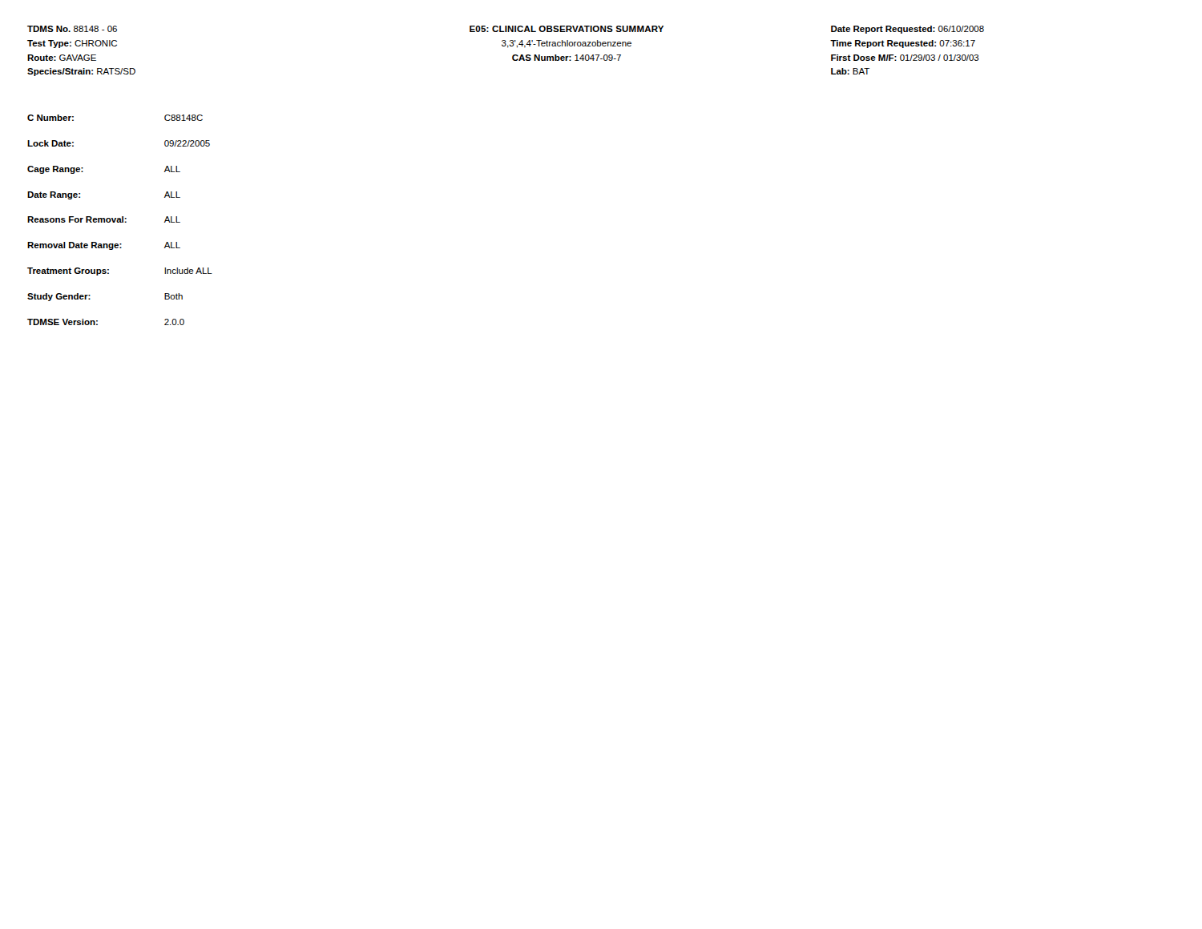| TDMS No. 88148 - 06 | E05: CLINICAL OBSERVATIONS SUMMARY | Date Report Requested: 06/10/2008 |
| Test Type: CHRONIC | 3,3',4,4'-Tetrachloroazobenzene | Time Report Requested: 07:36:17 |
| Route: GAVAGE | CAS Number: 14047-09-7 | First Dose M/F: 01/29/03 / 01/30/03 |
| Species/Strain: RATS/SD | | Lab: BAT |
| C Number: | C88148C |
| Lock Date: | 09/22/2005 |
| Cage Range: | ALL |
| Date Range: | ALL |
| Reasons For Removal: | ALL |
| Removal Date Range: | ALL |
| Treatment Groups: | Include ALL |
| Study Gender: | Both |
| TDMSE Version: | 2.0.0 |